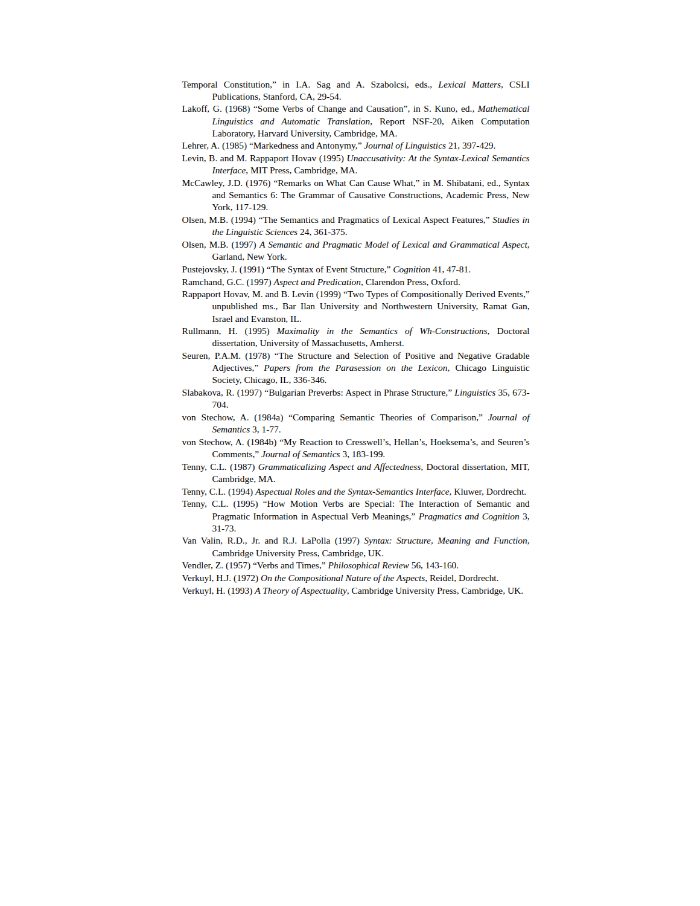Temporal Constitution,” in I.A. Sag and A. Szabolcsi, eds., Lexical Matters, CSLI Publications, Stanford, CA, 29-54.
Lakoff, G. (1968) “Some Verbs of Change and Causation”, in S. Kuno, ed., Mathematical Linguistics and Automatic Translation, Report NSF-20, Aiken Computation Laboratory, Harvard University, Cambridge, MA.
Lehrer, A. (1985) “Markedness and Antonymy,” Journal of Linguistics 21, 397-429.
Levin, B. and M. Rappaport Hovav (1995) Unaccusativity: At the Syntax-Lexical Semantics Interface, MIT Press, Cambridge, MA.
McCawley, J.D. (1976) “Remarks on What Can Cause What,” in M. Shibatani, ed., Syntax and Semantics 6: The Grammar of Causative Constructions, Academic Press, New York, 117-129.
Olsen, M.B. (1994) “The Semantics and Pragmatics of Lexical Aspect Features,” Studies in the Linguistic Sciences 24, 361-375.
Olsen, M.B. (1997) A Semantic and Pragmatic Model of Lexical and Grammatical Aspect, Garland, New York.
Pustejovsky, J. (1991) “The Syntax of Event Structure,” Cognition 41, 47-81.
Ramchand, G.C. (1997) Aspect and Predication, Clarendon Press, Oxford.
Rappaport Hovav, M. and B. Levin (1999) “Two Types of Compositionally Derived Events,” unpublished ms., Bar Ilan University and Northwestern University, Ramat Gan, Israel and Evanston, IL.
Rullmann, H. (1995) Maximality in the Semantics of Wh-Constructions, Doctoral dissertation, University of Massachusetts, Amherst.
Seuren, P.A.M. (1978) “The Structure and Selection of Positive and Negative Gradable Adjectives,” Papers from the Parasession on the Lexicon, Chicago Linguistic Society, Chicago, IL, 336-346.
Slabakova, R. (1997) “Bulgarian Preverbs: Aspect in Phrase Structure,” Linguistics 35, 673-704.
von Stechow, A. (1984a) “Comparing Semantic Theories of Comparison,” Journal of Semantics 3, 1-77.
von Stechow, A. (1984b) “My Reaction to Cresswell’s, Hellan’s, Hoeksema’s, and Seuren’s Comments,” Journal of Semantics 3, 183-199.
Tenny, C.L. (1987) Grammaticalizing Aspect and Affectedness, Doctoral dissertation, MIT, Cambridge, MA.
Tenny, C.L. (1994) Aspectual Roles and the Syntax-Semantics Interface, Kluwer, Dordrecht.
Tenny, C.L. (1995) “How Motion Verbs are Special: The Interaction of Semantic and Pragmatic Information in Aspectual Verb Meanings,” Pragmatics and Cognition 3, 31-73.
Van Valin, R.D., Jr. and R.J. LaPolla (1997) Syntax: Structure, Meaning and Function, Cambridge University Press, Cambridge, UK.
Vendler, Z. (1957) “Verbs and Times,” Philosophical Review 56, 143-160.
Verkuyl, H.J. (1972) On the Compositional Nature of the Aspects, Reidel, Dordrecht.
Verkuyl, H. (1993) A Theory of Aspectuality, Cambridge University Press, Cambridge, UK.